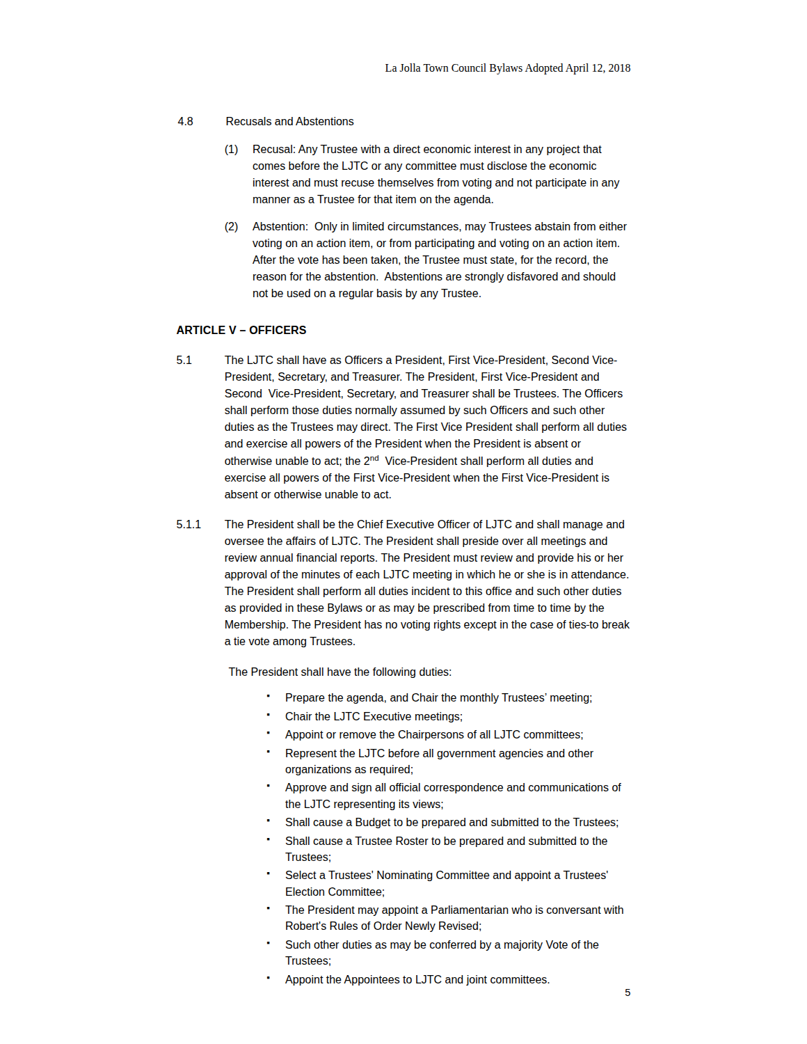La Jolla Town Council Bylaws Adopted April 12, 2018
4.8
Recusals and Abstentions
(1)
Recusal: Any Trustee with a direct economic interest in any project that comes before the LJTC or any committee must disclose the economic interest and must recuse themselves from voting and not participate in any manner as a Trustee for that item on the agenda.
(2)
Abstention: Only in limited circumstances, may Trustees abstain from either voting on an action item, or from participating and voting on an action item. After the vote has been taken, the Trustee must state, for the record, the reason for the abstention. Abstentions are strongly disfavored and should not be used on a regular basis by any Trustee.
ARTICLE V – OFFICERS
5.1
The LJTC shall have as Officers a President, First Vice-President, Second Vice-President, Secretary, and Treasurer. The President, First Vice-President and Second Vice-President, Secretary, and Treasurer shall be Trustees. The Officers shall perform those duties normally assumed by such Officers and such other duties as the Trustees may direct. The First Vice President shall perform all duties and exercise all powers of the President when the President is absent or otherwise unable to act; the 2nd Vice-President shall perform all duties and exercise all powers of the First Vice-President when the First Vice-President is absent or otherwise unable to act.
5.1.1
The President shall be the Chief Executive Officer of LJTC and shall manage and oversee the affairs of LJTC. The President shall preside over all meetings and review annual financial reports. The President must review and provide his or her approval of the minutes of each LJTC meeting in which he or she is in attendance. The President shall perform all duties incident to this office and such other duties as provided in these Bylaws or as may be prescribed from time to time by the Membership. The President has no voting rights except in the case of ties to break a tie vote among Trustees.
The President shall have the following duties:
Prepare the agenda, and Chair the monthly Trustees’ meeting;
Chair the LJTC Executive meetings;
Appoint or remove the Chairpersons of all LJTC committees;
Represent the LJTC before all government agencies and other organizations as required;
Approve and sign all official correspondence and communications of the LJTC representing its views;
Shall cause a Budget to be prepared and submitted to the Trustees;
Shall cause a Trustee Roster to be prepared and submitted to the Trustees;
Select a Trustees' Nominating Committee and appoint a Trustees' Election Committee;
The President may appoint a Parliamentarian who is conversant with Robert's Rules of Order Newly Revised;
Such other duties as may be conferred by a majority Vote of the Trustees;
Appoint the Appointees to LJTC and joint committees.
5